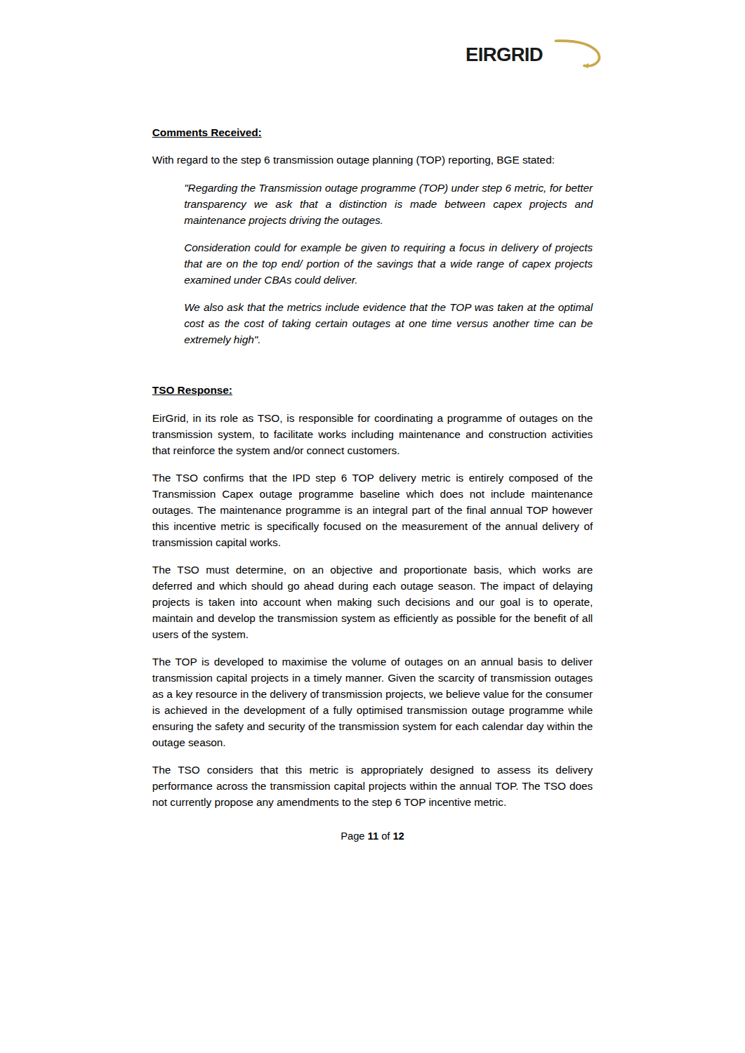EIRGRID
Comments Received:
With regard to the step 6 transmission outage planning (TOP) reporting, BGE stated:
"Regarding the Transmission outage programme (TOP) under step 6 metric, for better transparency we ask that a distinction is made between capex projects and maintenance projects driving the outages.
Consideration could for example be given to requiring a focus in delivery of projects that are on the top end/ portion of the savings that a wide range of capex projects examined under CBAs could deliver.
We also ask that the metrics include evidence that the TOP was taken at the optimal cost as the cost of taking certain outages at one time versus another time can be extremely high".
TSO Response:
EirGrid, in its role as TSO, is responsible for coordinating a programme of outages on the transmission system, to facilitate works including maintenance and construction activities that reinforce the system and/or connect customers.
The TSO confirms that the IPD step 6 TOP delivery metric is entirely composed of the Transmission Capex outage programme baseline which does not include maintenance outages. The maintenance programme is an integral part of the final annual TOP however this incentive metric is specifically focused on the measurement of the annual delivery of transmission capital works.
The TSO must determine, on an objective and proportionate basis, which works are deferred and which should go ahead during each outage season. The impact of delaying projects is taken into account when making such decisions and our goal is to operate, maintain and develop the transmission system as efficiently as possible for the benefit of all users of the system.
The TOP is developed to maximise the volume of outages on an annual basis to deliver transmission capital projects in a timely manner. Given the scarcity of transmission outages as a key resource in the delivery of transmission projects, we believe value for the consumer is achieved in the development of a fully optimised transmission outage programme while ensuring the safety and security of the transmission system for each calendar day within the outage season.
The TSO considers that this metric is appropriately designed to assess its delivery performance across the transmission capital projects within the annual TOP. The TSO does not currently propose any amendments to the step 6 TOP incentive metric.
Page 11 of 12